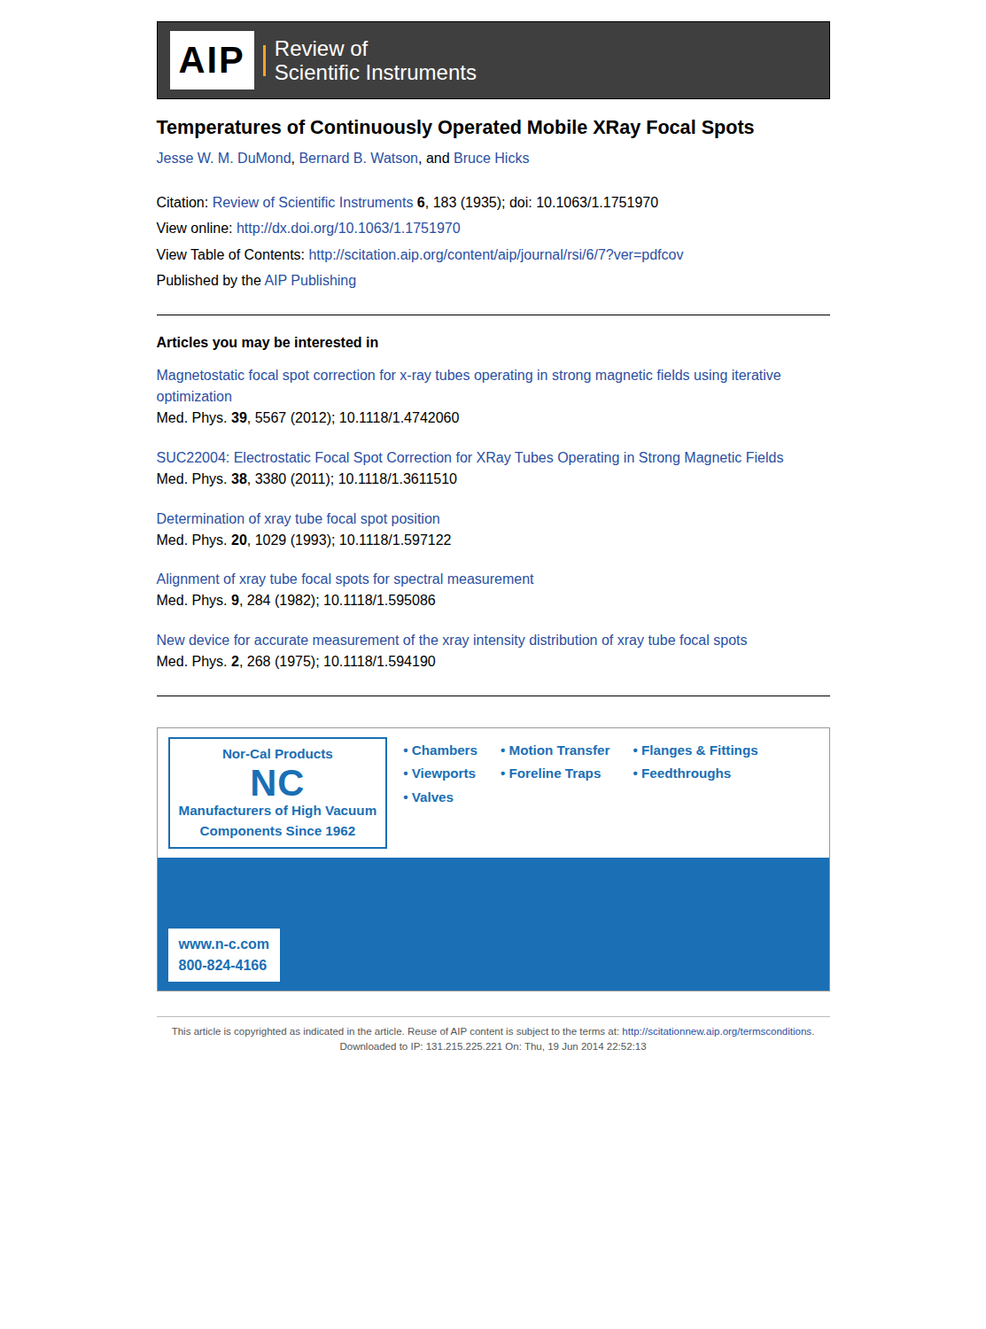AIP Review of
Scientific Instruments
Temperatures of Continuously Operated Mobile XRay Focal Spots
Jesse W. M. DuMond, Bernard B. Watson, and Bruce Hicks
Citation: Review of Scientific Instruments 6, 183 (1935); doi: 10.1063/1.1751970
View online: http://dx.doi.org/10.1063/1.1751970
View Table of Contents: http://scitation.aip.org/content/aip/journal/rsi/6/7?ver=pdfcov
Published by the AIP Publishing
Articles you may be interested in
Magnetostatic focal spot correction for x-ray tubes operating in strong magnetic fields using iterative optimization Med. Phys. 39, 5567 (2012); 10.1118/1.4742060
SUC22004: Electrostatic Focal Spot Correction for XRay Tubes Operating in Strong Magnetic Fields Med. Phys. 38, 3380 (2011); 10.1118/1.3611510
Determination of xray tube focal spot position Med. Phys. 20, 1029 (1993); 10.1118/1.597122
Alignment of xray tube focal spots for spectral measurement Med. Phys. 9, 284 (1982); 10.1118/1.595086
New device for accurate measurement of the xray intensity distribution of xray tube focal spots Med. Phys. 2, 268 (1975); 10.1118/1.594190
Nor-Cal Products
NC
Manufacturers of High Vacuum
Components Since 1962
Chambers
Viewports
Valves
Motion Transfer
Foreline Traps
Flanges & Fittings
Feedthroughs
www.n-c.com
800-824-4166
This article is copyrighted as indicated in the article. Reuse of AIP content is subject to the terms at: http://scitationnew.aip.org/termsconditions. Downloaded to IP: 131.215.225.221 On: Thu, 19 Jun 2014 22:52:13